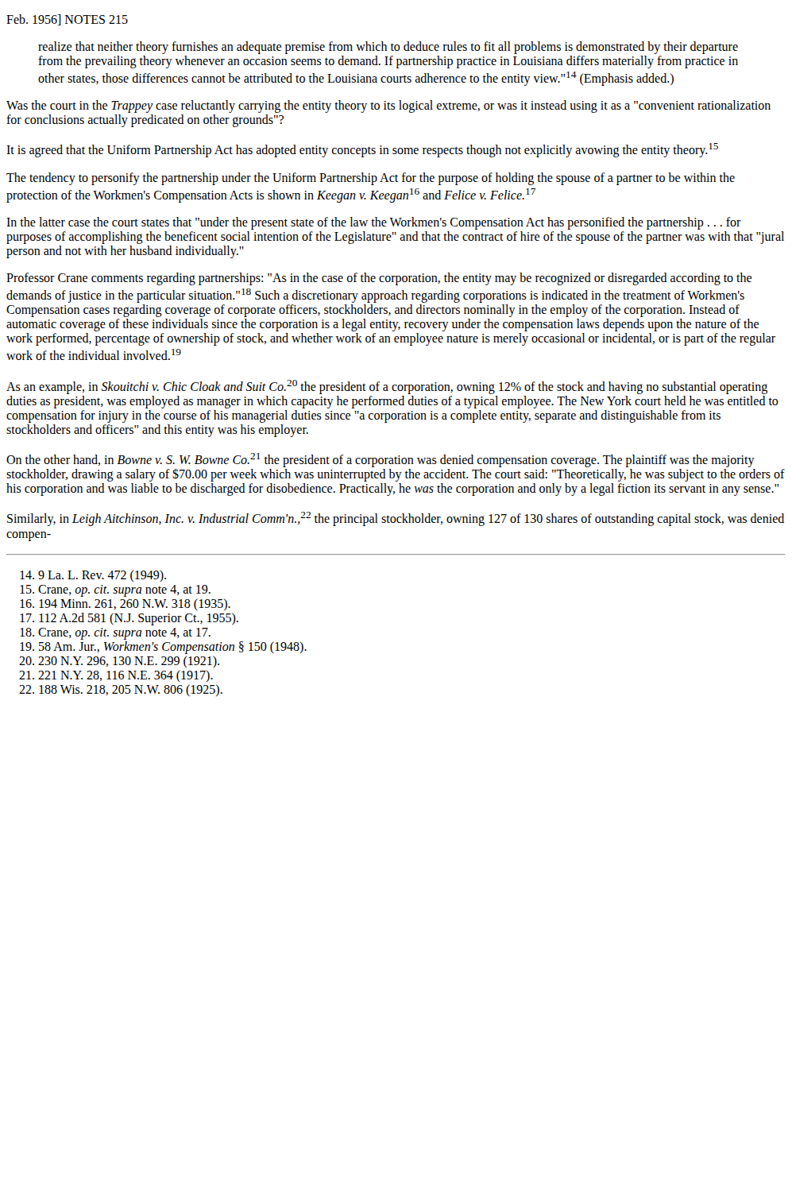Feb. 1956] NOTES 215
realize that neither theory furnishes an adequate premise from which to deduce rules to fit all problems is demonstrated by their departure from the prevailing theory whenever an occasion seems to demand. If partnership practice in Louisiana differs materially from practice in other states, those differences cannot be attributed to the Louisiana courts adherence to the entity view."14 (Emphasis added.)
Was the court in the Trappey case reluctantly carrying the entity theory to its logical extreme, or was it instead using it as a "convenient rationalization for conclusions actually predicated on other grounds"?
It is agreed that the Uniform Partnership Act has adopted entity concepts in some respects though not explicitly avowing the entity theory.15
The tendency to personify the partnership under the Uniform Partnership Act for the purpose of holding the spouse of a partner to be within the protection of the Workmen's Compensation Acts is shown in Keegan v. Keegan16 and Felice v. Felice.17
In the latter case the court states that "under the present state of the law the Workmen's Compensation Act has personified the partnership . . . for purposes of accomplishing the beneficent social intention of the Legislature" and that the contract of hire of the spouse of the partner was with that "jural person and not with her husband individually."
Professor Crane comments regarding partnerships: "As in the case of the corporation, the entity may be recognized or disregarded according to the demands of justice in the particular situation."18 Such a discretionary approach regarding corporations is indicated in the treatment of Workmen's Compensation cases regarding coverage of corporate officers, stockholders, and directors nominally in the employ of the corporation. Instead of automatic coverage of these individuals since the corporation is a legal entity, recovery under the compensation laws depends upon the nature of the work performed, percentage of ownership of stock, and whether work of an employee nature is merely occasional or incidental, or is part of the regular work of the individual involved.19
As an example, in Skouitchi v. Chic Cloak and Suit Co.20 the president of a corporation, owning 12% of the stock and having no substantial operating duties as president, was employed as manager in which capacity he performed duties of a typical employee. The New York court held he was entitled to compensation for injury in the course of his managerial duties since "a corporation is a complete entity, separate and distinguishable from its stockholders and officers" and this entity was his employer.
On the other hand, in Bowne v. S. W. Bowne Co.21 the president of a corporation was denied compensation coverage. The plaintiff was the majority stockholder, drawing a salary of $70.00 per week which was uninterrupted by the accident. The court said: "Theoretically, he was subject to the orders of his corporation and was liable to be discharged for disobedience. Practically, he was the corporation and only by a legal fiction its servant in any sense."
Similarly, in Leigh Aitchinson, Inc. v. Industrial Comm'n.,22 the principal stockholder, owning 127 of 130 shares of outstanding capital stock, was denied compen-
9 La. L. Rev. 472 (1949).
Crane, op. cit. supra note 4, at 19.
194 Minn. 261, 260 N.W. 318 (1935).
112 A.2d 581 (N.J. Superior Ct., 1955).
Crane, op. cit. supra note 4, at 17.
58 Am. Jur., Workmen's Compensation § 150 (1948).
230 N.Y. 296, 130 N.E. 299 (1921).
221 N.Y. 28, 116 N.E. 364 (1917).
188 Wis. 218, 205 N.W. 806 (1925).